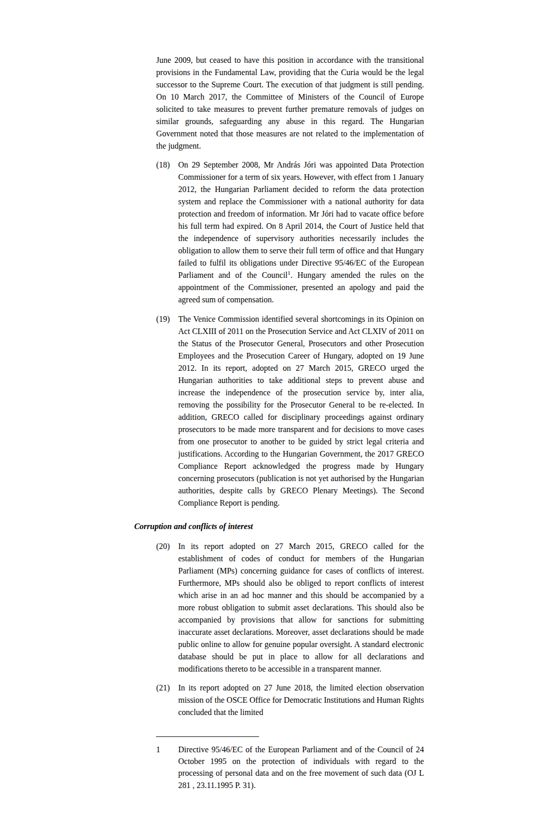June 2009, but ceased to have this position in accordance with the transitional provisions in the Fundamental Law, providing that the Curia would be the legal successor to the Supreme Court. The execution of that judgment is still pending. On 10 March 2017, the Committee of Ministers of the Council of Europe solicited to take measures to prevent further premature removals of judges on similar grounds, safeguarding any abuse in this regard. The Hungarian Government noted that those measures are not related to the implementation of the judgment.
(18) On 29 September 2008, Mr András Jóri was appointed Data Protection Commissioner for a term of six years. However, with effect from 1 January 2012, the Hungarian Parliament decided to reform the data protection system and replace the Commissioner with a national authority for data protection and freedom of information. Mr Jóri had to vacate office before his full term had expired. On 8 April 2014, the Court of Justice held that the independence of supervisory authorities necessarily includes the obligation to allow them to serve their full term of office and that Hungary failed to fulfil its obligations under Directive 95/46/EC of the European Parliament and of the Council1. Hungary amended the rules on the appointment of the Commissioner, presented an apology and paid the agreed sum of compensation.
(19) The Venice Commission identified several shortcomings in its Opinion on Act CLXIII of 2011 on the Prosecution Service and Act CLXIV of 2011 on the Status of the Prosecutor General, Prosecutors and other Prosecution Employees and the Prosecution Career of Hungary, adopted on 19 June 2012. In its report, adopted on 27 March 2015, GRECO urged the Hungarian authorities to take additional steps to prevent abuse and increase the independence of the prosecution service by, inter alia, removing the possibility for the Prosecutor General to be re-elected. In addition, GRECO called for disciplinary proceedings against ordinary prosecutors to be made more transparent and for decisions to move cases from one prosecutor to another to be guided by strict legal criteria and justifications. According to the Hungarian Government, the 2017 GRECO Compliance Report acknowledged the progress made by Hungary concerning prosecutors (publication is not yet authorised by the Hungarian authorities, despite calls by GRECO Plenary Meetings). The Second Compliance Report is pending.
Corruption and conflicts of interest
(20) In its report adopted on 27 March 2015, GRECO called for the establishment of codes of conduct for members of the Hungarian Parliament (MPs) concerning guidance for cases of conflicts of interest. Furthermore, MPs should also be obliged to report conflicts of interest which arise in an ad hoc manner and this should be accompanied by a more robust obligation to submit asset declarations. This should also be accompanied by provisions that allow for sanctions for submitting inaccurate asset declarations. Moreover, asset declarations should be made public online to allow for genuine popular oversight. A standard electronic database should be put in place to allow for all declarations and modifications thereto to be accessible in a transparent manner.
(21) In its report adopted on 27 June 2018, the limited election observation mission of the OSCE Office for Democratic Institutions and Human Rights concluded that the limited
1 Directive 95/46/EC of the European Parliament and of the Council of 24 October 1995 on the protection of individuals with regard to the processing of personal data and on the free movement of such data (OJ L 281 , 23.11.1995 P. 31).